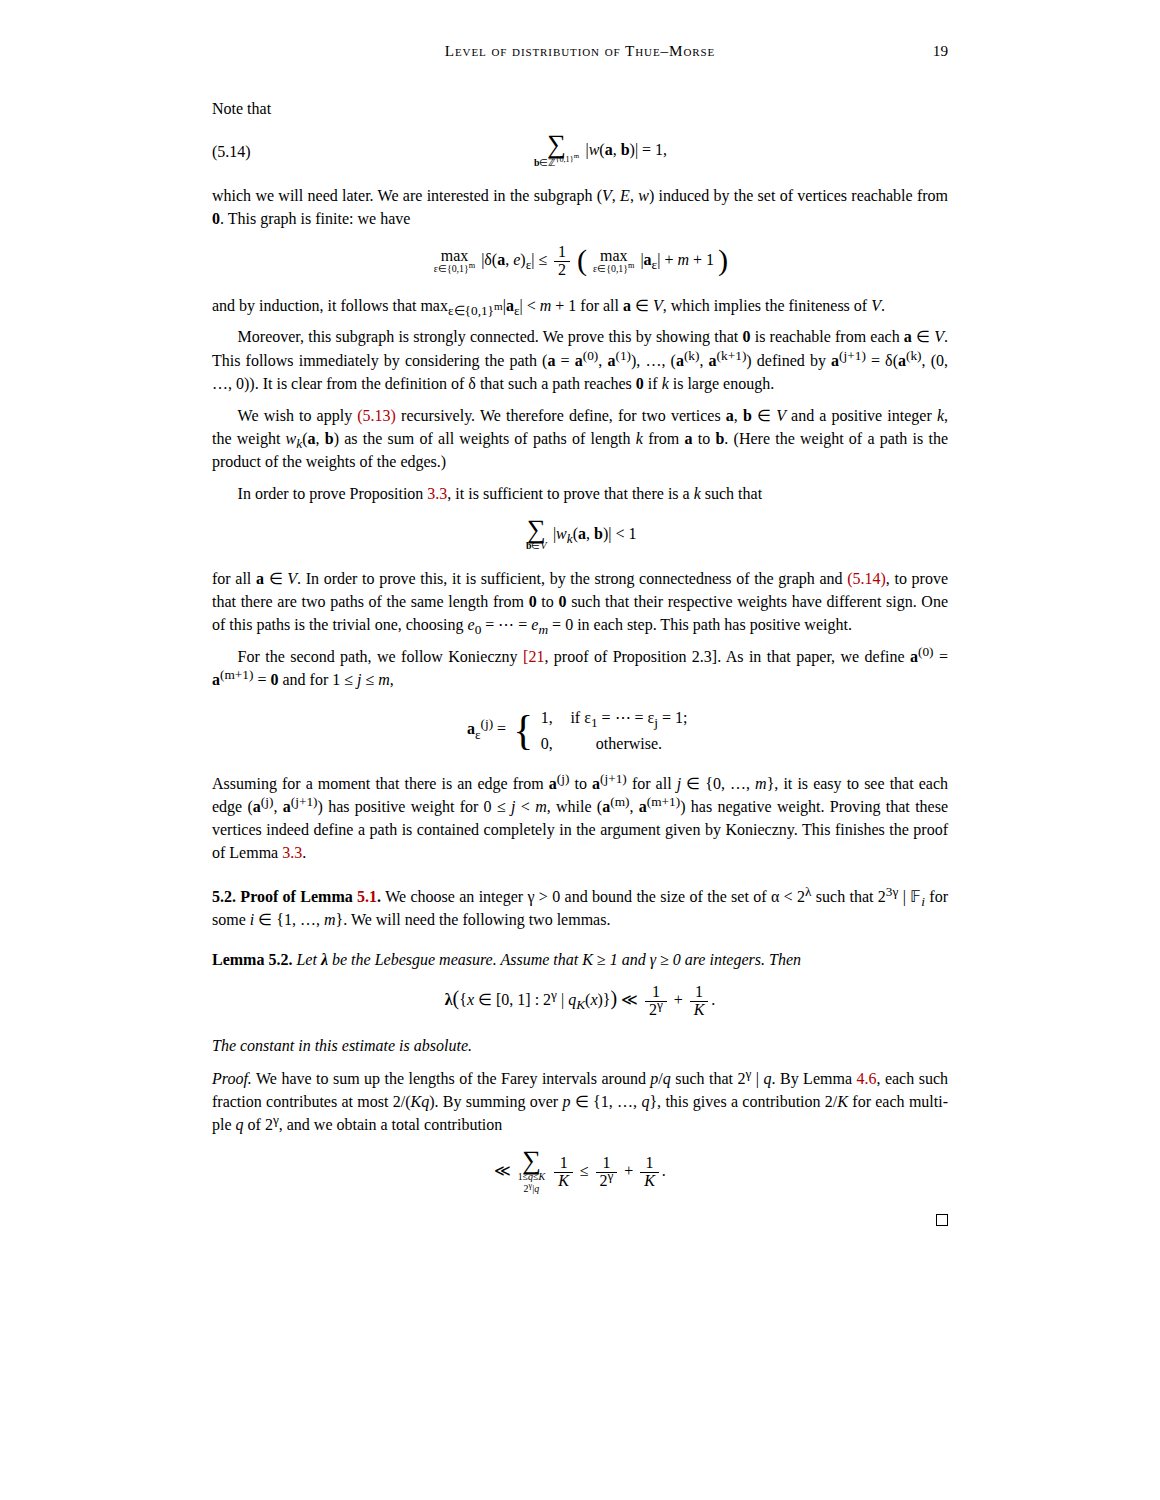Level of distribution of Thue–Morse 19
Note that
(5.14) ∑ b∈ℤ{0,1}m |w(a, b)| = 1,
which we will need later. We are interested in the subgraph (V, E, w) induced by the set of vertices reachable from 0. This graph is finite: we have
max ε∈{0,1}m |δ(a, e)ε| ≤ 12 ( max ε∈{0,1}m |aε| + m + 1 )
and by induction, it follows that maxε∈{0,1}m|aε| < m + 1 for all a ∈ V, which implies the finiteness of V.
Moreover, this subgraph is strongly connected. We prove this by showing that 0 is reachable from each a ∈ V. This follows immediately by considering the path (a = a(0), a(1)), …, (a(k), a(k+1)) defined by a(j+1) = δ(a(k), (0, …, 0)). It is clear from the definition of δ that such a path reaches 0 if k is large enough.
We wish to apply (5.13) recursively. We therefore define, for two vertices a, b ∈ V and a positive integer k, the weight wk(a, b) as the sum of all weights of paths of length k from a to b. (Here the weight of a path is the product of the weights of the edges.)
In order to prove Proposition 3.3, it is sufficient to prove that there is a k such that
∑ b∈V |wk(a, b)| < 1
for all a ∈ V. In order to prove this, it is sufficient, by the strong connectedness of the graph and (5.14), to prove that there are two paths of the same length from 0 to 0 such that their respective weights have different sign. One of this paths is the trivial one, choosing e0 = ⋯ = em = 0 in each step. This path has positive weight.
For the second path, we follow Konieczny [21, proof of Proposition 2.3]. As in that paper, we define a(0) = a(m+1) = 0 and for 1 ≤ j ≤ m,
aε(j) = {
| 1, | if ε 1 = ⋯ = ε j = 1; |
| 0, | otherwise. |
Assuming for a moment that there is an edge from a(j) to a(j+1) for all j ∈ {0, …, m}, it is easy to see that each edge (a(j), a(j+1)) has positive weight for 0 ≤ j < m, while (a(m), a(m+1)) has negative weight. Proving that these vertices indeed define a path is contained completely in the argument given by Konieczny. This finishes the proof of Lemma 3.3.
5.2. Proof of Lemma 5.1. We choose an integer γ > 0 and bound the size of the set of α < 2λ such that 23γ | 𝔽i for some i ∈ {1, …, m}. We will need the following two lemmas.
Lemma 5.2. Let λ be the Lebesgue measure. Assume that K ≥ 1 and γ ≥ 0 are integers. Then
λ({x ∈ [0, 1] : 2γ | qK(x)}) ≪ 12γ + 1 K.
The constant in this estimate is absolute.
Proof. We have to sum up the lengths of the Farey intervals around p/q such that 2γ | q. By Lemma 4.6, each such fraction contributes at most 2/(Kq). By summing over p ∈ {1, …, q}, this gives a contribution 2/K for each multiple q of 2γ, and we obtain a total contribution
≪ ∑ 1≤q≤K 2γ|q 1 K ≤ 12γ + 1 K.